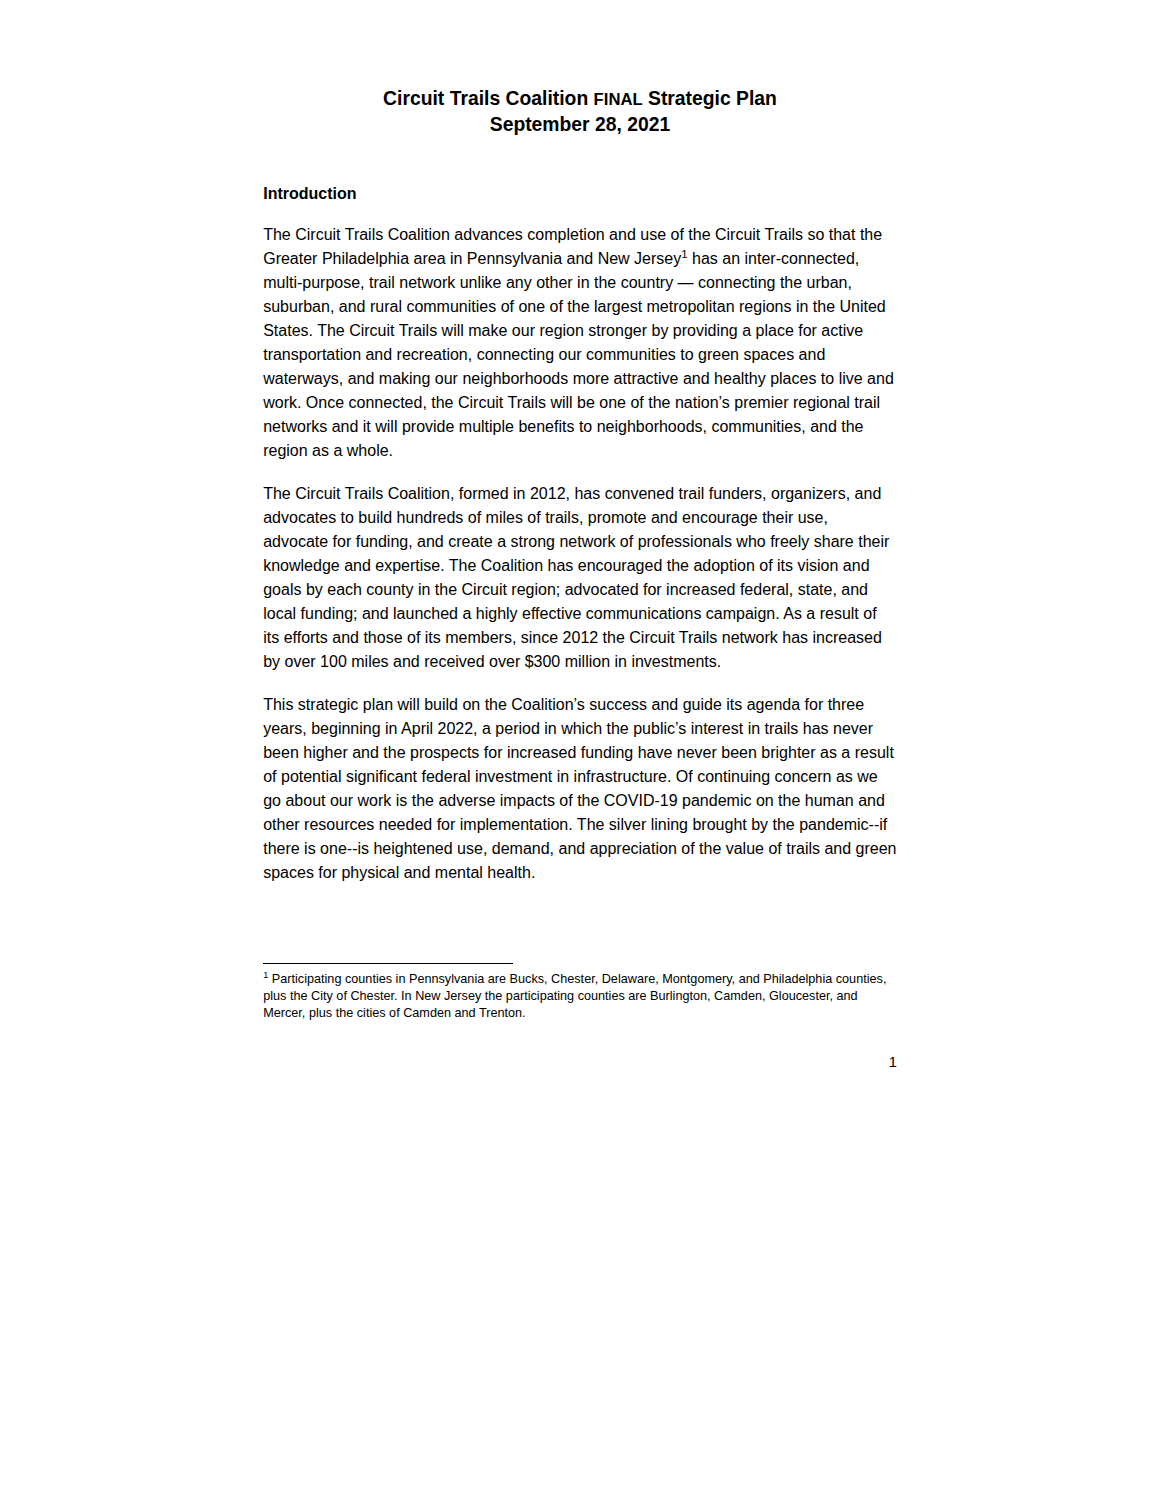Circuit Trails Coalition FINAL Strategic Plan
September 28, 2021
Introduction
The Circuit Trails Coalition advances completion and use of the Circuit Trails so that the Greater Philadelphia area in Pennsylvania and New Jersey1 has an inter-connected, multi-purpose, trail network unlike any other in the country — connecting the urban, suburban, and rural communities of one of the largest metropolitan regions in the United States. The Circuit Trails will make our region stronger by providing a place for active transportation and recreation, connecting our communities to green spaces and waterways, and making our neighborhoods more attractive and healthy places to live and work. Once connected, the Circuit Trails will be one of the nation’s premier regional trail networks and it will provide multiple benefits to neighborhoods, communities, and the region as a whole.
The Circuit Trails Coalition, formed in 2012, has convened trail funders, organizers, and advocates to build hundreds of miles of trails, promote and encourage their use, advocate for funding, and create a strong network of professionals who freely share their knowledge and expertise. The Coalition has encouraged the adoption of its vision and goals by each county in the Circuit region; advocated for increased federal, state, and local funding; and launched a highly effective communications campaign. As a result of its efforts and those of its members, since 2012 the Circuit Trails network has increased by over 100 miles and received over $300 million in investments.
This strategic plan will build on the Coalition’s success and guide its agenda for three years, beginning in April 2022, a period in which the public’s interest in trails has never been higher and the prospects for increased funding have never been brighter as a result of potential significant federal investment in infrastructure. Of continuing concern as we go about our work is the adverse impacts of the COVID-19 pandemic on the human and other resources needed for implementation. The silver lining brought by the pandemic--if there is one--is heightened use, demand, and appreciation of the value of trails and green spaces for physical and mental health.
1 Participating counties in Pennsylvania are Bucks, Chester, Delaware, Montgomery, and Philadelphia counties, plus the City of Chester. In New Jersey the participating counties are Burlington, Camden, Gloucester, and Mercer, plus the cities of Camden and Trenton.
1